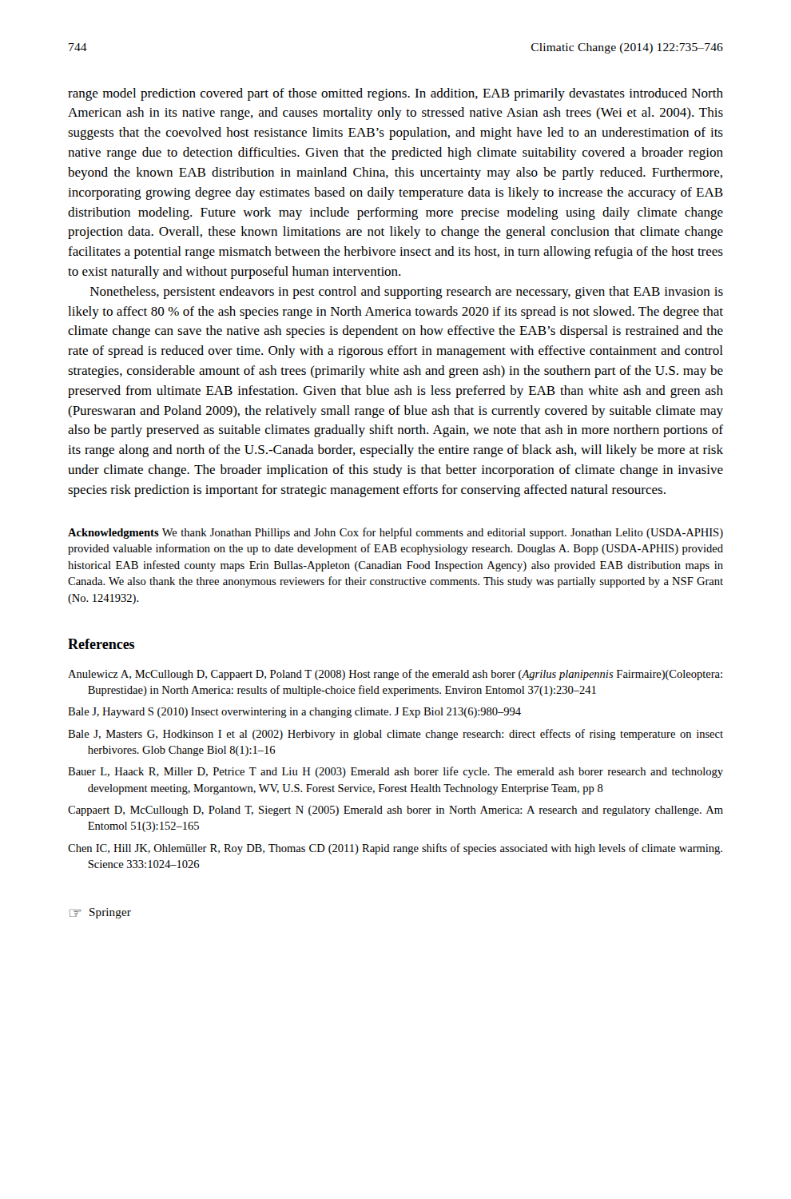744 Climatic Change (2014) 122:735–746
range model prediction covered part of those omitted regions. In addition, EAB primarily devastates introduced North American ash in its native range, and causes mortality only to stressed native Asian ash trees (Wei et al. 2004). This suggests that the coevolved host resistance limits EAB’s population, and might have led to an underestimation of its native range due to detection difficulties. Given that the predicted high climate suitability covered a broader region beyond the known EAB distribution in mainland China, this uncertainty may also be partly reduced. Furthermore, incorporating growing degree day estimates based on daily temperature data is likely to increase the accuracy of EAB distribution modeling. Future work may include performing more precise modeling using daily climate change projection data. Overall, these known limitations are not likely to change the general conclusion that climate change facilitates a potential range mismatch between the herbivore insect and its host, in turn allowing refugia of the host trees to exist naturally and without purposeful human intervention.
Nonetheless, persistent endeavors in pest control and supporting research are necessary, given that EAB invasion is likely to affect 80 % of the ash species range in North America towards 2020 if its spread is not slowed. The degree that climate change can save the native ash species is dependent on how effective the EAB’s dispersal is restrained and the rate of spread is reduced over time. Only with a rigorous effort in management with effective containment and control strategies, considerable amount of ash trees (primarily white ash and green ash) in the southern part of the U.S. may be preserved from ultimate EAB infestation. Given that blue ash is less preferred by EAB than white ash and green ash (Pureswaran and Poland 2009), the relatively small range of blue ash that is currently covered by suitable climate may also be partly preserved as suitable climates gradually shift north. Again, we note that ash in more northern portions of its range along and north of the U.S.-Canada border, especially the entire range of black ash, will likely be more at risk under climate change. The broader implication of this study is that better incorporation of climate change in invasive species risk prediction is important for strategic management efforts for conserving affected natural resources.
Acknowledgments We thank Jonathan Phillips and John Cox for helpful comments and editorial support. Jonathan Lelito (USDA-APHIS) provided valuable information on the up to date development of EAB ecophysiology research. Douglas A. Bopp (USDA-APHIS) provided historical EAB infested county maps Erin Bullas-Appleton (Canadian Food Inspection Agency) also provided EAB distribution maps in Canada. We also thank the three anonymous reviewers for their constructive comments. This study was partially supported by a NSF Grant (No. 1241932).
References
Anulewicz A, McCullough D, Cappaert D, Poland T (2008) Host range of the emerald ash borer (Agrilus planipennis Fairmaire)(Coleoptera: Buprestidae) in North America: results of multiple-choice field experiments. Environ Entomol 37(1):230–241
Bale J, Hayward S (2010) Insect overwintering in a changing climate. J Exp Biol 213(6):980–994
Bale J, Masters G, Hodkinson I et al (2002) Herbivory in global climate change research: direct effects of rising temperature on insect herbivores. Glob Change Biol 8(1):1–16
Bauer L, Haack R, Miller D, Petrice T and Liu H (2003) Emerald ash borer life cycle. The emerald ash borer research and technology development meeting, Morgantown, WV, U.S. Forest Service, Forest Health Technology Enterprise Team, pp 8
Cappaert D, McCullough D, Poland T, Siegert N (2005) Emerald ash borer in North America: A research and regulatory challenge. Am Entomol 51(3):152–165
Chen IC, Hill JK, Ohlemüller R, Roy DB, Thomas CD (2011) Rapid range shifts of species associated with high levels of climate warming. Science 333:1024–1026
☞ Springer